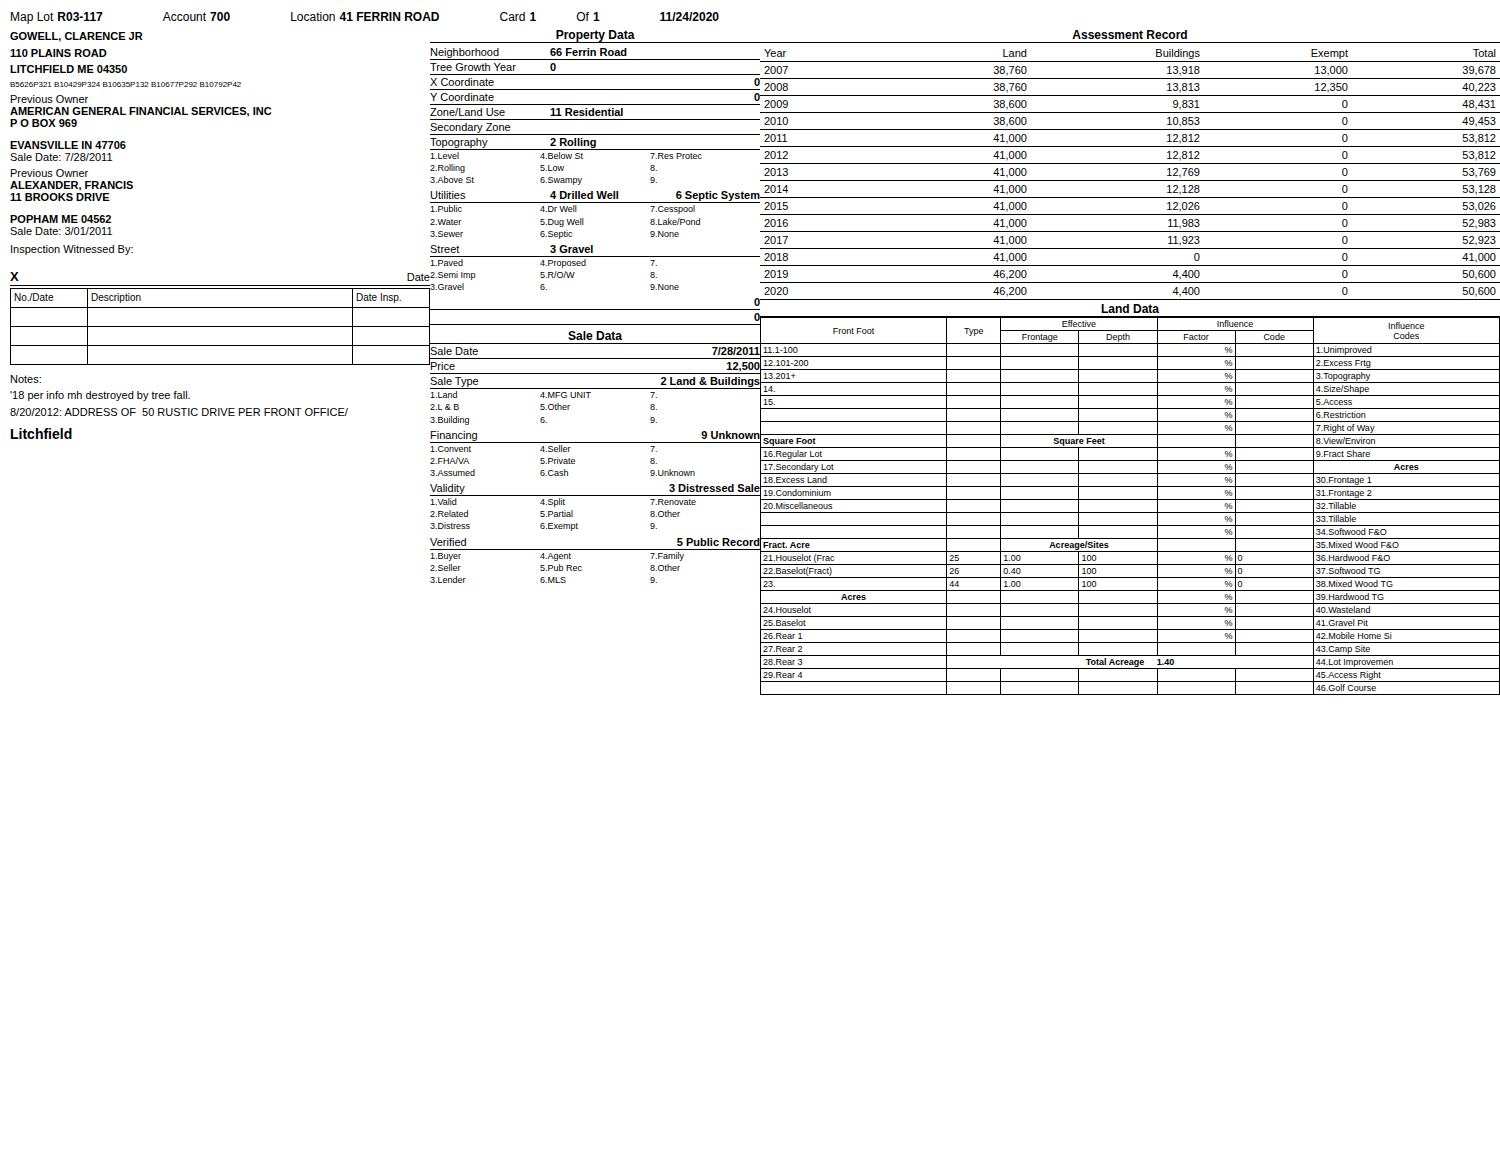Map Lot R03-117 Account 700 Location 41 FERRIN ROAD Card 1 Of 1 11/24/2020
GOWELL, CLARENCE JR
110 PLAINS ROAD
LITCHFIELD ME 04350
B5626P321 B10429P324 B10635P132 B10677P292 B10792P42
Previous Owner
AMERICAN GENERAL FINANCIAL SERVICES, INC
P O BOX 969
EVANSVILLE IN 47706
Sale Date: 7/28/2011
Previous Owner
ALEXANDER, FRANCIS
11 BROOKS DRIVE
POPHAM ME 04562
Sale Date: 3/01/2011
Inspection Witnessed By:
X Date
| No./Date | Description | Date Insp. |
| --- | --- | --- |
Notes:
'18 per info mh destroyed by tree fall.
8/20/2012: ADDRESS OF 50 RUSTIC DRIVE PER FRONT OFFICE/
Litchfield
Property Data
Neighborhood 66 Ferrin Road
Tree Growth Year 0
X Coordinate 0
Y Coordinate 0
Zone/Land Use 11 Residential
Secondary Zone
Topography 2 Rolling
1.Level
2.Rolling
3.Above St
4.Below St
5.Low
6.Swampy
7.Res Protec
8.
9.
Utilities 4 Drilled Well 6 Septic System
1.Public
2.Water
3.Sewer
4.Dr Well
5.Dug Well
6.Septic
7.Cesspool
8.Lake/Pond
9.None
Street 3 Gravel
1.Paved
2.Semi Imp
3.Gravel
4.Proposed
5.R/O/W
6.
7.
8.
9.None
0
0
Sale Data
Sale Date 7/28/2011
Price 12,500
Sale Type 2 Land & Buildings
1.Land
2.L & B
3.Building
4.MFG UNIT
5.Other
6.
7.
8.
9.
Financing 9 Unknown
1.Convent
2.FHA/VA
3.Assumed
4.Seller
5.Private
6.Cash
7.
8.
9.Unknown
Validity 3 Distressed Sale
1.Valid
2.Related
3.Distress
4.Split
5.Partial
6.Exempt
7.Renovate
8.Other
9.
Verified 5 Public Record
1.Buyer
2.Seller
3.Lender
4.Agent
5.Pub Rec
6.MLS
7.Family
8.Other
9.
Assessment Record
| Year | Land | Buildings | Exempt | Total |
| --- | --- | --- | --- | --- |
| 2007 | 38,760 | 13,918 | 13,000 | 39,678 |
| 2008 | 38,760 | 13,813 | 12,350 | 40,223 |
| 2009 | 38,600 | 9,831 | 0 | 48,431 |
| 2010 | 38,600 | 10,853 | 0 | 49,453 |
| 2011 | 41,000 | 12,812 | 0 | 53,812 |
| 2012 | 41,000 | 12,812 | 0 | 53,812 |
| 2013 | 41,000 | 12,769 | 0 | 53,769 |
| 2014 | 41,000 | 12,128 | 0 | 53,128 |
| 2015 | 41,000 | 12,026 | 0 | 53,026 |
| 2016 | 41,000 | 11,983 | 0 | 52,983 |
| 2017 | 41,000 | 11,923 | 0 | 52,923 |
| 2018 | 41,000 | 0 | 0 | 41,000 |
| 2019 | 46,200 | 4,400 | 0 | 50,600 |
| 2020 | 46,200 | 4,400 | 0 | 50,600 |
Land Data
| Front Foot | Type | Effective | Influence | Influence Codes |
| --- | --- | --- | --- | --- |
| Frontage | Depth | Factor | Code |
| 11.1-100 | | | | % | | 1.Unimproved |
| 12.101-200 | | | | % | | 2.Excess Frtg |
| 13.201+ | | | | % | | 3.Topography |
| 14. | | | | % | | 4.Size/Shape |
| 15. | | | | % | | 5.Access |
| | | | | % | | 6.Restriction |
| | | | | % | | 7.Right of Way |
| Square Foot | | Square Feet | | | 8.View/Environ |
| 16.Regular Lot | | | | % | | 9.Fract Share |
| 17.Secondary Lot | | | | % | | Acres |
| 18.Excess Land | | | | % | | 30.Frontage 1 |
| 19.Condominium | | | | % | | 31.Frontage 2 |
| 20.Miscellaneous | | | | % | | 32.Tillable |
| | | | | % | | 33.Tillable |
| | | | | % | | 34.Softwood F&O |
| Fract. Acre | | Acreage/Sites | | | 35.Mixed Wood F&O |
| 21.Houselot (Frac | 25 | 1.00 | 100 | % | 0 | 36.Hardwood F&O |
| 22.Baselot(Fract) | 26 | 0.40 | 100 | % | 0 | 37.Softwood TG |
| 23. | 44 | 1.00 | 100 | % | 0 | 38.Mixed Wood TG |
| Acres | | | | % | | 39.Hardwood TG |
| 24.Houselot | | | | % | | 40.Wasteland |
| 25.Baselot | | | | % | | 41.Gravel Pit |
| 26.Rear 1 | | | | % | | 42.Mobile Home Si |
| 27.Rear 2 | | | | | | 43.Camp Site |
| 28.Rear 3 | Total Acreage 1.40 | 44.Lot Improvemen |
| 29.Rear 4 | | | | | | 45.Access Right |
| | | | | | | 46.Golf Course |